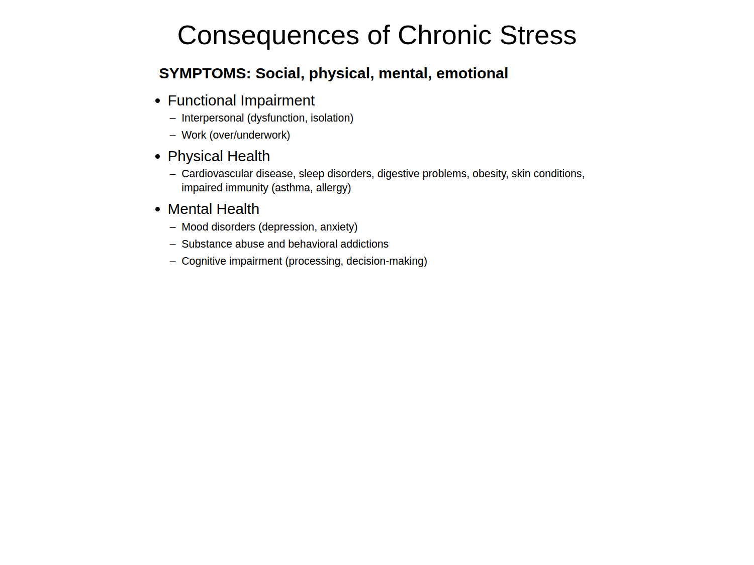Consequences of Chronic Stress
SYMPTOMS: Social, physical, mental, emotional
Functional Impairment
Interpersonal (dysfunction, isolation)
Work (over/underwork)
Physical Health
Cardiovascular disease, sleep disorders, digestive problems, obesity, skin conditions, impaired immunity (asthma, allergy)
Mental Health
Mood disorders (depression, anxiety)
Substance abuse and behavioral addictions
Cognitive impairment (processing, decision-making)